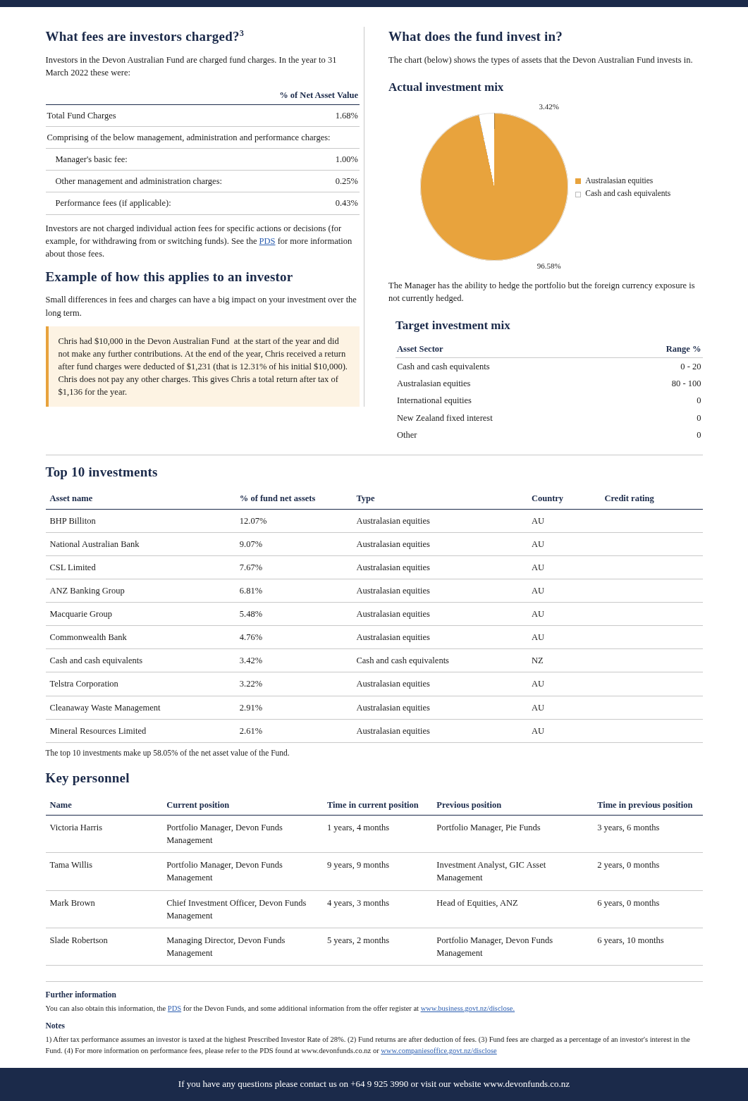What fees are investors charged?3
Investors in the Devon Australian Fund are charged fund charges. In the year to 31 March 2022 these were:
| | % of Net Asset Value |
| --- | --- |
| Total Fund Charges | 1.68% |
| Comprising of the below management, administration and performance charges: |
| Manager's basic fee: | 1.00% |
| Other management and administration charges: | 0.25% |
| Performance fees (if applicable): | 0.43% |
Investors are not charged individual action fees for specific actions or decisions (for example, for withdrawing from or switching funds). See the PDS for more information about those fees.
Example of how this applies to an investor
Small differences in fees and charges can have a big impact on your investment over the long term.
Chris had $10,000 in the Devon Australian Fund at the start of the year and did not make any further contributions. At the end of the year, Chris received a return after fund charges were deducted of $1,231 (that is 12.31% of his initial $10,000). Chris does not pay any other charges. This gives Chris a total return after tax of $1,136 for the year.
What does the fund invest in?
The chart (below) shows the types of assets that the Devon Australian Fund invests in.
Actual investment mix
3.42%
Australasian equities
Cash and cash equivalents
96.58%
The Manager has the ability to hedge the portfolio but the foreign currency exposure is not currently hedged.
Target investment mix
| Asset Sector | Range % |
| --- | --- |
| Cash and cash equivalents | 0 - 20 |
| Australasian equities | 80 - 100 |
| International equities | 0 |
| New Zealand fixed interest | 0 |
| Other | 0 |
Top 10 investments
| Asset name | % of fund net assets | Type | Country | Credit rating |
| --- | --- | --- | --- | --- |
| BHP Billiton | 12.07% | Australasian equities | AU | |
| National Australian Bank | 9.07% | Australasian equities | AU | |
| CSL Limited | 7.67% | Australasian equities | AU | |
| ANZ Banking Group | 6.81% | Australasian equities | AU | |
| Macquarie Group | 5.48% | Australasian equities | AU | |
| Commonwealth Bank | 4.76% | Australasian equities | AU | |
| Cash and cash equivalents | 3.42% | Cash and cash equivalents | NZ | |
| Telstra Corporation | 3.22% | Australasian equities | AU | |
| Cleanaway Waste Management | 2.91% | Australasian equities | AU | |
| Mineral Resources Limited | 2.61% | Australasian equities | AU | |
The top 10 investments make up 58.05% of the net asset value of the Fund.
Key personnel
| Name | Current position | Time in current position | Previous position | Time in previous position |
| --- | --- | --- | --- | --- |
| Victoria Harris | Portfolio Manager, Devon Funds Management | 1 years, 4 months | Portfolio Manager, Pie Funds | 3 years, 6 months |
| Tama Willis | Portfolio Manager, Devon Funds Management | 9 years, 9 months | Investment Analyst, GIC Asset Management | 2 years, 0 months |
| Mark Brown | Chief Investment Officer, Devon Funds Management | 4 years, 3 months | Head of Equities, ANZ | 6 years, 0 months |
| Slade Robertson | Managing Director, Devon Funds Management | 5 years, 2 months | Portfolio Manager, Devon Funds Management | 6 years, 10 months |
Further information
You can also obtain this information, the PDS for the Devon Funds, and some additional information from the offer register at www.business.govt.nz/disclose.
Notes
1) After tax performance assumes an investor is taxed at the highest Prescribed Investor Rate of 28%. (2) Fund returns are after deduction of fees. (3) Fund fees are charged as a percentage of an investor's interest in the Fund. (4) For more information on performance fees, please refer to the PDS found at www.devonfunds.co.nz or www.companiesoffice.govt.nz/disclose
If you have any questions please contact us on +64 9 925 3990 or visit our website www.devonfunds.co.nz